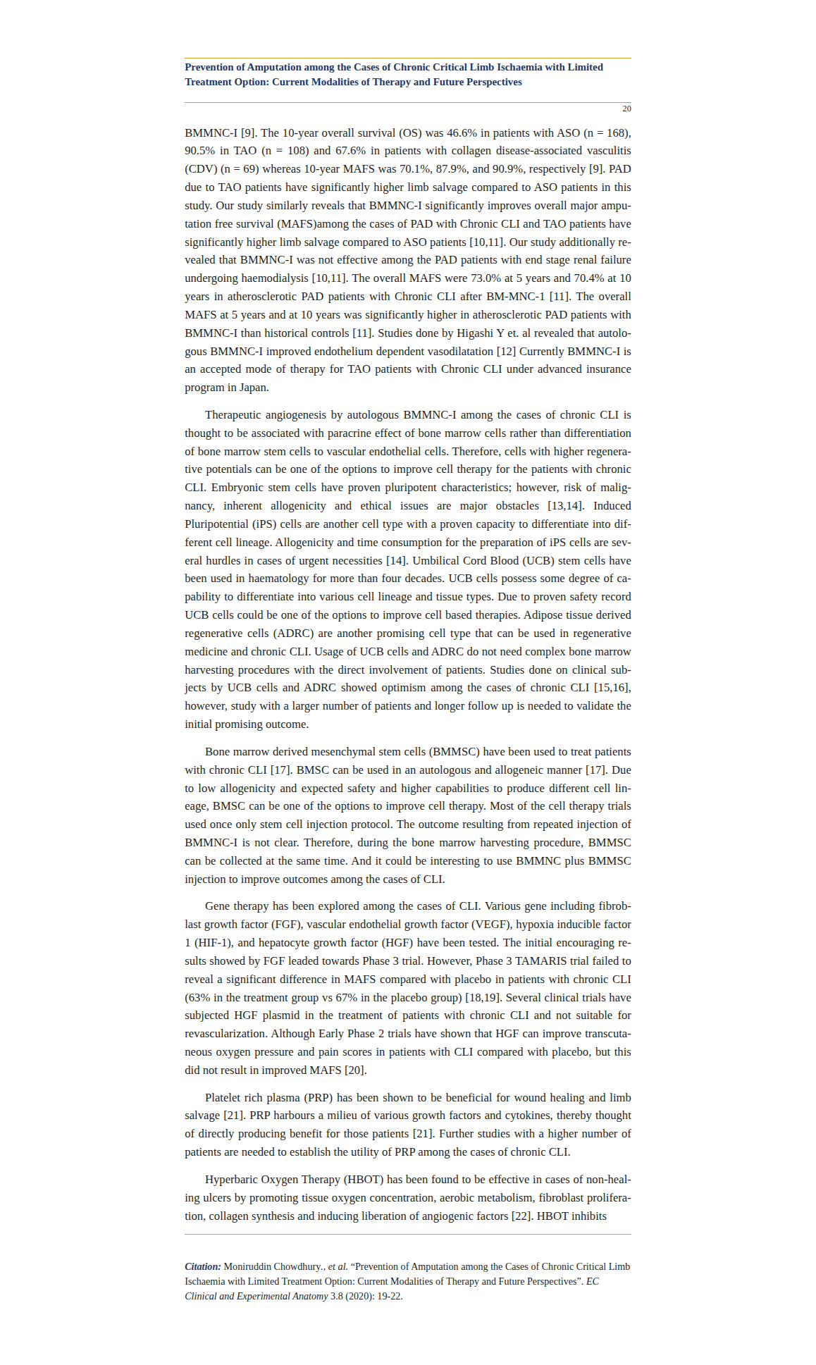Prevention of Amputation among the Cases of Chronic Critical Limb Ischaemia with Limited Treatment Option: Current Modalities of Therapy and Future Perspectives
20
BMMNC-I [9]. The 10-year overall survival (OS) was 46.6% in patients with ASO (n = 168), 90.5% in TAO (n = 108) and 67.6% in patients with collagen disease-associated vasculitis (CDV) (n = 69) whereas 10-year MAFS was 70.1%, 87.9%, and 90.9%, respectively [9]. PAD due to TAO patients have significantly higher limb salvage compared to ASO patients in this study. Our study similarly reveals that BMMNC-I significantly improves overall major amputation free survival (MAFS)among the cases of PAD with Chronic CLI and TAO patients have significantly higher limb salvage compared to ASO patients [10,11]. Our study additionally revealed that BMMNC-I was not effective among the PAD patients with end stage renal failure undergoing haemodialysis [10,11]. The overall MAFS were 73.0% at 5 years and 70.4% at 10 years in atherosclerotic PAD patients with Chronic CLI after BM-MNC-1 [11]. The overall MAFS at 5 years and at 10 years was significantly higher in atherosclerotic PAD patients with BMMNC-I than historical controls [11]. Studies done by Higashi Y et. al revealed that autologous BMMNC-I improved endothelium dependent vasodilatation [12] Currently BMMNC-I is an accepted mode of therapy for TAO patients with Chronic CLI under advanced insurance program in Japan.
Therapeutic angiogenesis by autologous BMMNC-I among the cases of chronic CLI is thought to be associated with paracrine effect of bone marrow cells rather than differentiation of bone marrow stem cells to vascular endothelial cells. Therefore, cells with higher regenerative potentials can be one of the options to improve cell therapy for the patients with chronic CLI. Embryonic stem cells have proven pluripotent characteristics; however, risk of malignancy, inherent allogenicity and ethical issues are major obstacles [13,14]. Induced Pluripotential (iPS) cells are another cell type with a proven capacity to differentiate into different cell lineage. Allogenicity and time consumption for the preparation of iPS cells are several hurdles in cases of urgent necessities [14]. Umbilical Cord Blood (UCB) stem cells have been used in haematology for more than four decades. UCB cells possess some degree of capability to differentiate into various cell lineage and tissue types. Due to proven safety record UCB cells could be one of the options to improve cell based therapies. Adipose tissue derived regenerative cells (ADRC) are another promising cell type that can be used in regenerative medicine and chronic CLI. Usage of UCB cells and ADRC do not need complex bone marrow harvesting procedures with the direct involvement of patients. Studies done on clinical subjects by UCB cells and ADRC showed optimism among the cases of chronic CLI [15,16], however, study with a larger number of patients and longer follow up is needed to validate the initial promising outcome.
Bone marrow derived mesenchymal stem cells (BMMSC) have been used to treat patients with chronic CLI [17]. BMSC can be used in an autologous and allogeneic manner [17]. Due to low allogenicity and expected safety and higher capabilities to produce different cell lineage, BMSC can be one of the options to improve cell therapy. Most of the cell therapy trials used once only stem cell injection protocol. The outcome resulting from repeated injection of BMMNC-I is not clear. Therefore, during the bone marrow harvesting procedure, BMMSC can be collected at the same time. And it could be interesting to use BMMNC plus BMMSC injection to improve outcomes among the cases of CLI.
Gene therapy has been explored among the cases of CLI. Various gene including fibroblast growth factor (FGF), vascular endothelial growth factor (VEGF), hypoxia inducible factor 1 (HIF-1), and hepatocyte growth factor (HGF) have been tested. The initial encouraging results showed by FGF leaded towards Phase 3 trial. However, Phase 3 TAMARIS trial failed to reveal a significant difference in MAFS compared with placebo in patients with chronic CLI (63% in the treatment group vs 67% in the placebo group) [18,19]. Several clinical trials have subjected HGF plasmid in the treatment of patients with chronic CLI and not suitable for revascularization. Although Early Phase 2 trials have shown that HGF can improve transcutaneous oxygen pressure and pain scores in patients with CLI compared with placebo, but this did not result in improved MAFS [20].
Platelet rich plasma (PRP) has been shown to be beneficial for wound healing and limb salvage [21]. PRP harbours a milieu of various growth factors and cytokines, thereby thought of directly producing benefit for those patients [21]. Further studies with a higher number of patients are needed to establish the utility of PRP among the cases of chronic CLI.
Hyperbaric Oxygen Therapy (HBOT) has been found to be effective in cases of non-healing ulcers by promoting tissue oxygen concentration, aerobic metabolism, fibroblast proliferation, collagen synthesis and inducing liberation of angiogenic factors [22]. HBOT inhibits
Citation: Moniruddin Chowdhury., et al. “Prevention of Amputation among the Cases of Chronic Critical Limb Ischaemia with Limited Treatment Option: Current Modalities of Therapy and Future Perspectives”. EC Clinical and Experimental Anatomy 3.8 (2020): 19-22.